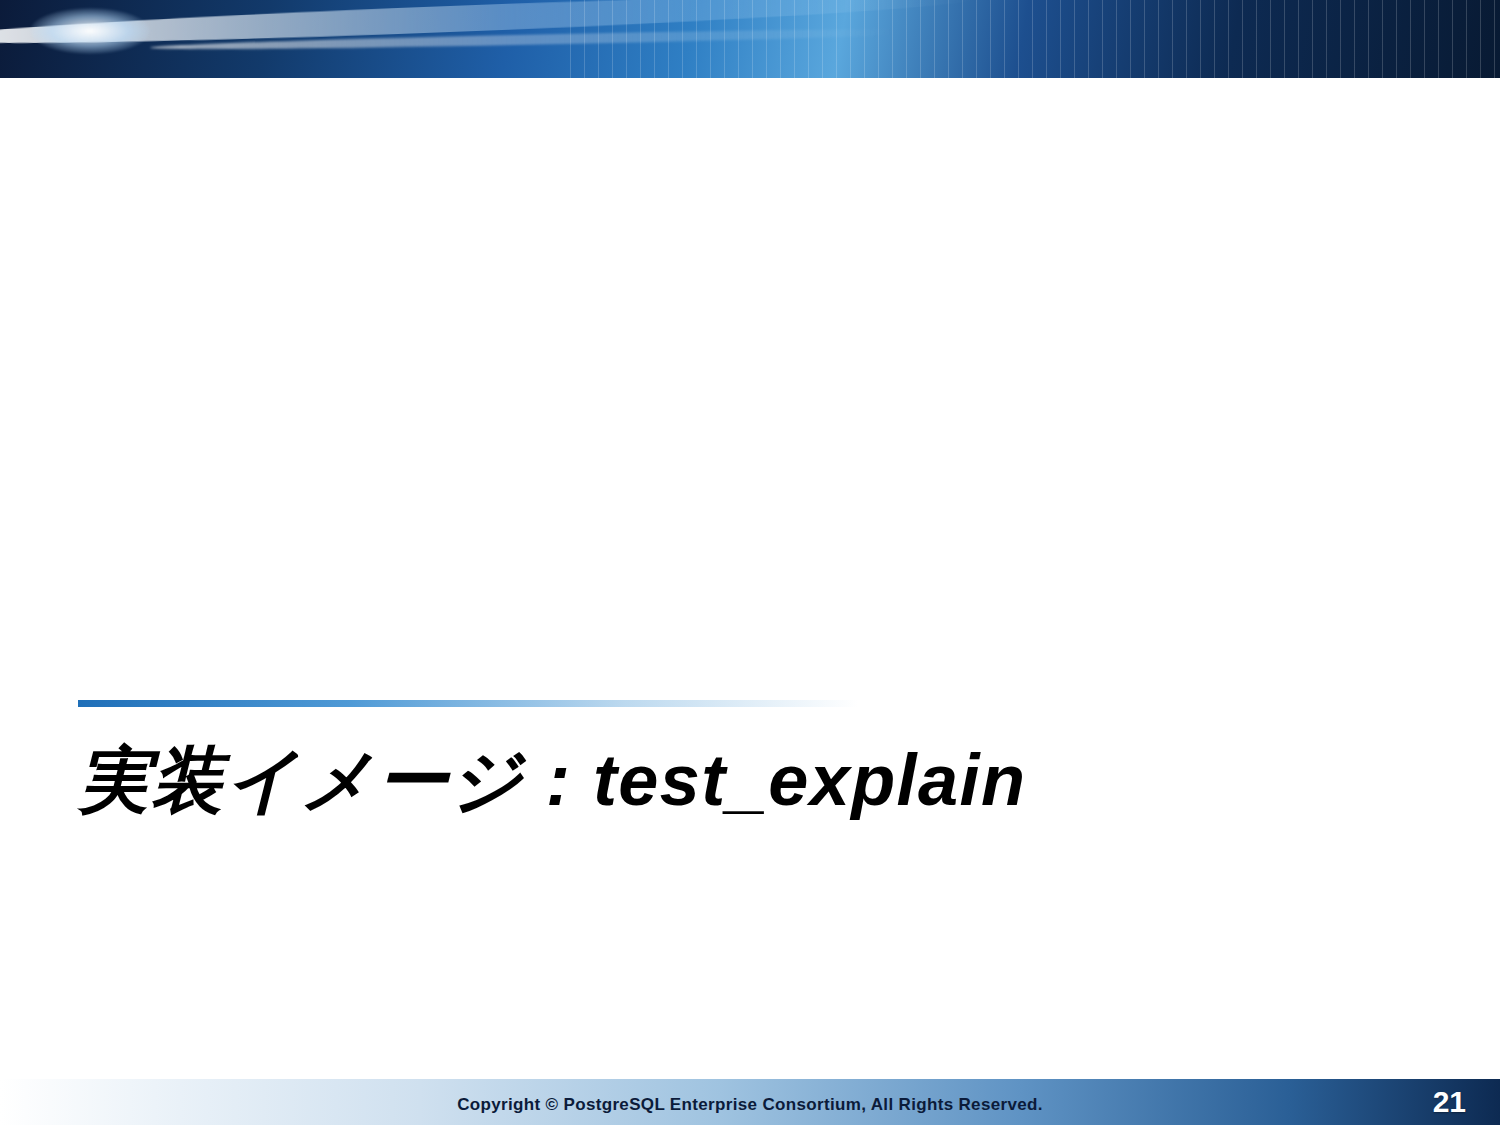実装イメージ : test_explain
Copyright © PostgreSQL Enterprise Consortium, All Rights Reserved.
21